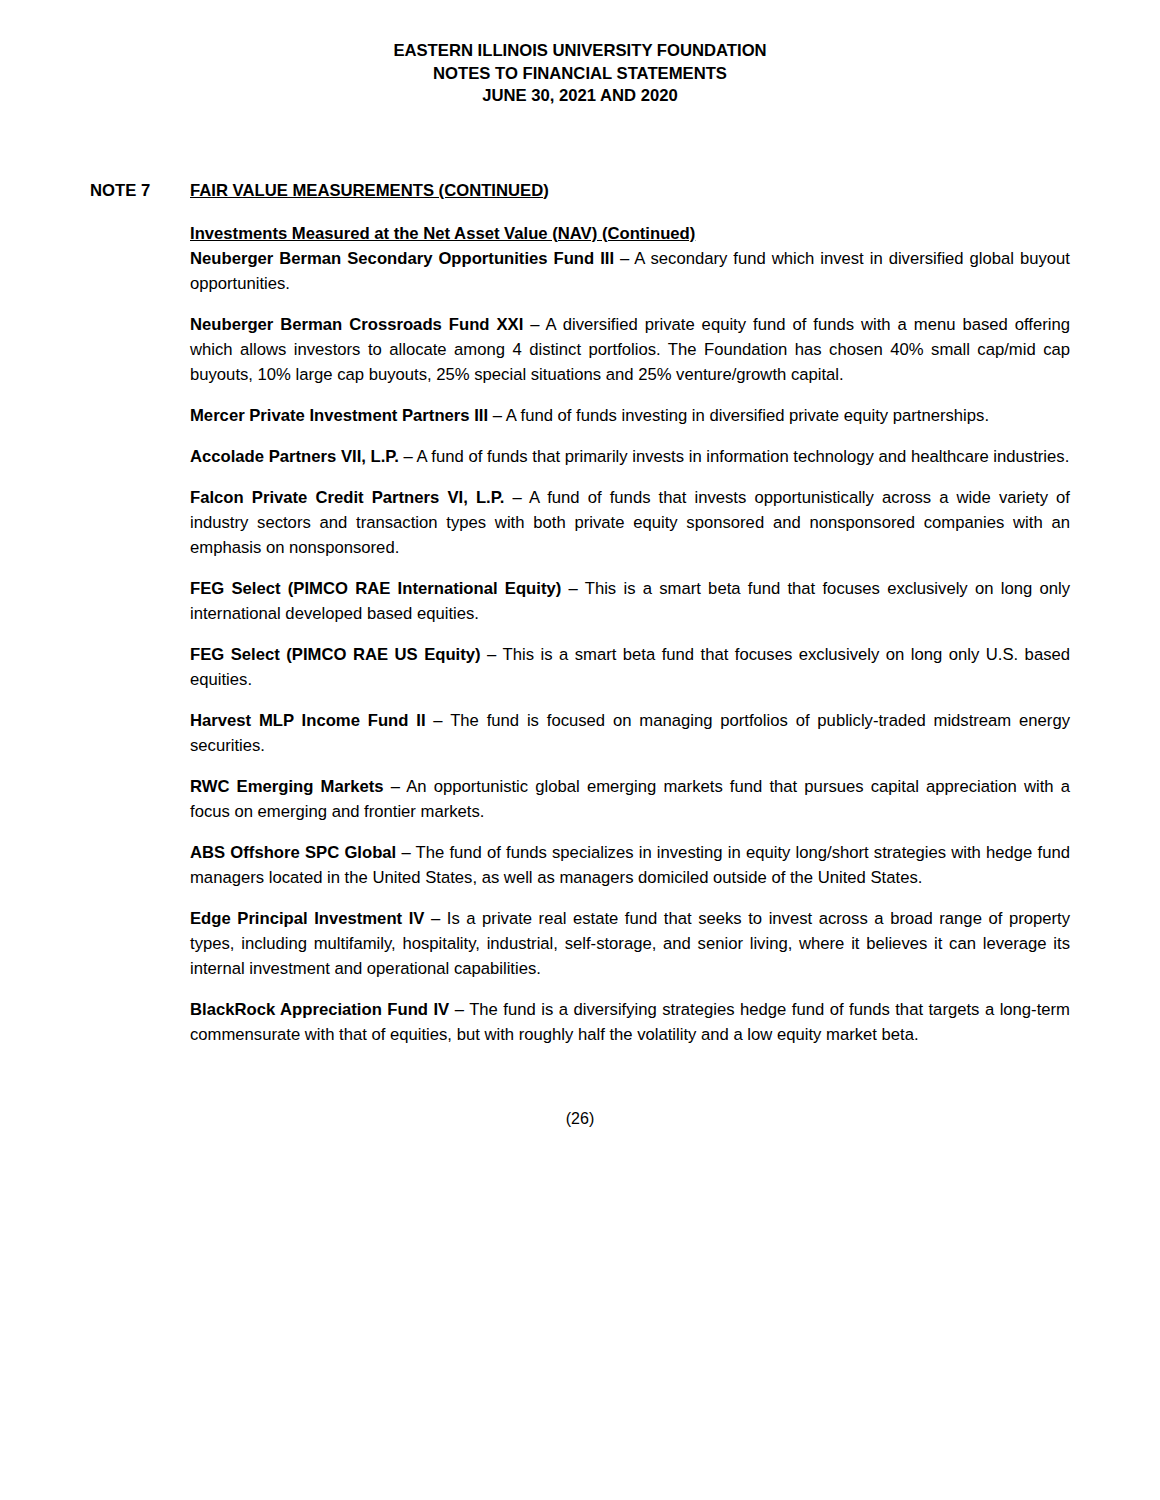EASTERN ILLINOIS UNIVERSITY FOUNDATION
NOTES TO FINANCIAL STATEMENTS
JUNE 30, 2021 AND 2020
NOTE 7
FAIR VALUE MEASUREMENTS (CONTINUED)
Investments Measured at the Net Asset Value (NAV) (Continued)
Neuberger Berman Secondary Opportunities Fund III – A secondary fund which invest in diversified global buyout opportunities.
Neuberger Berman Crossroads Fund XXI – A diversified private equity fund of funds with a menu based offering which allows investors to allocate among 4 distinct portfolios. The Foundation has chosen 40% small cap/mid cap buyouts, 10% large cap buyouts, 25% special situations and 25% venture/growth capital.
Mercer Private Investment Partners III – A fund of funds investing in diversified private equity partnerships.
Accolade Partners VII, L.P. – A fund of funds that primarily invests in information technology and healthcare industries.
Falcon Private Credit Partners VI, L.P. – A fund of funds that invests opportunistically across a wide variety of industry sectors and transaction types with both private equity sponsored and nonsponsored companies with an emphasis on nonsponsored.
FEG Select (PIMCO RAE International Equity) – This is a smart beta fund that focuses exclusively on long only international developed based equities.
FEG Select (PIMCO RAE US Equity) – This is a smart beta fund that focuses exclusively on long only U.S. based equities.
Harvest MLP Income Fund II – The fund is focused on managing portfolios of publicly-traded midstream energy securities.
RWC Emerging Markets – An opportunistic global emerging markets fund that pursues capital appreciation with a focus on emerging and frontier markets.
ABS Offshore SPC Global – The fund of funds specializes in investing in equity long/short strategies with hedge fund managers located in the United States, as well as managers domiciled outside of the United States.
Edge Principal Investment IV – Is a private real estate fund that seeks to invest across a broad range of property types, including multifamily, hospitality, industrial, self-storage, and senior living, where it believes it can leverage its internal investment and operational capabilities.
BlackRock Appreciation Fund IV – The fund is a diversifying strategies hedge fund of funds that targets a long-term commensurate with that of equities, but with roughly half the volatility and a low equity market beta.
(26)